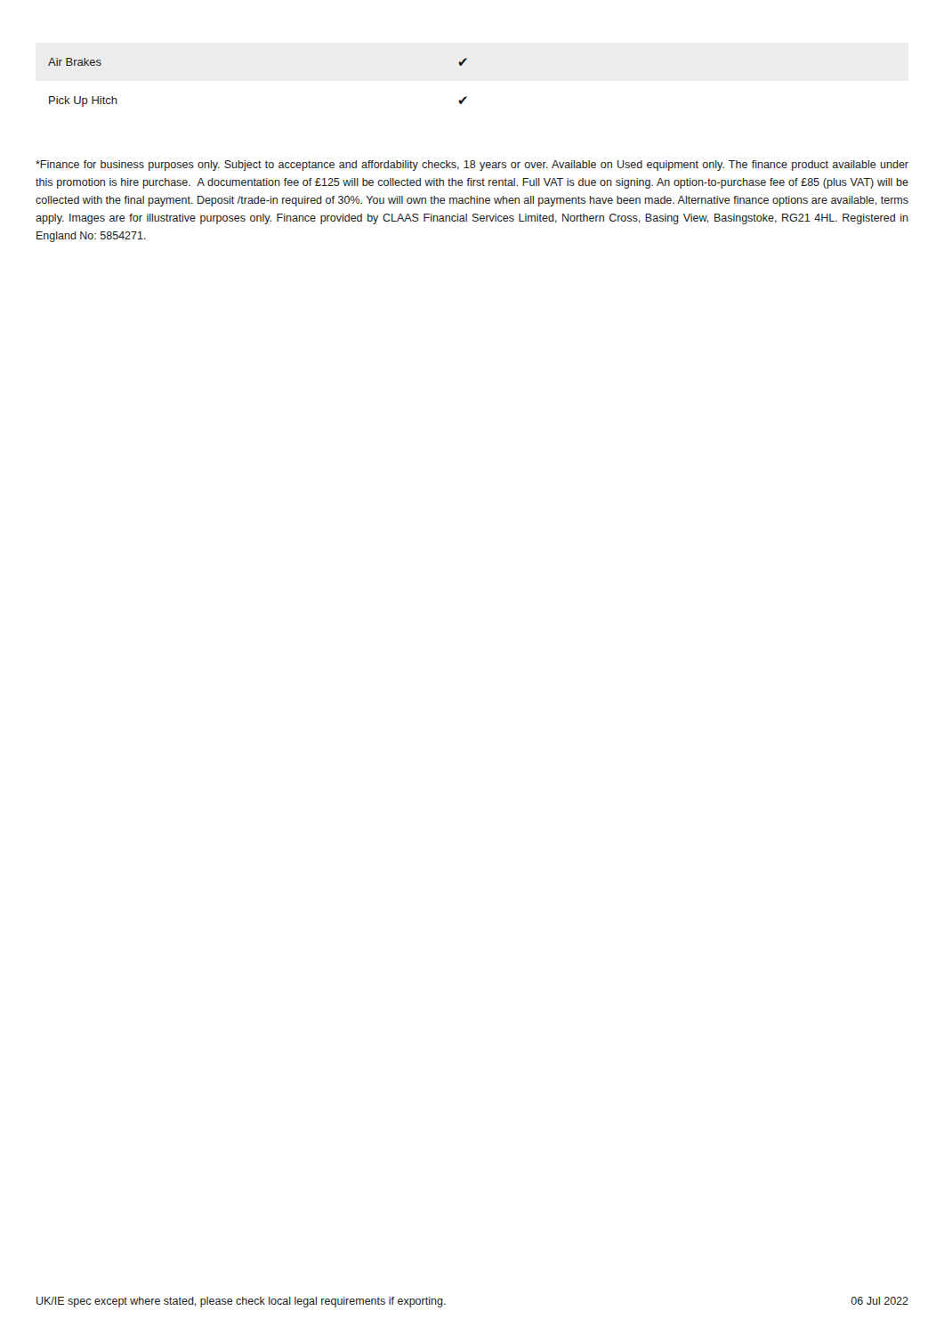| Air Brakes | ✔ | |
| Pick Up Hitch | ✔ | |
*Finance for business purposes only. Subject to acceptance and affordability checks, 18 years or over. Available on Used equipment only. The finance product available under this promotion is hire purchase. A documentation fee of £125 will be collected with the first rental. Full VAT is due on signing. An option-to-purchase fee of £85 (plus VAT) will be collected with the final payment. Deposit /trade-in required of 30%. You will own the machine when all payments have been made. Alternative finance options are available, terms apply. Images are for illustrative purposes only. Finance provided by CLAAS Financial Services Limited, Northern Cross, Basing View, Basingstoke, RG21 4HL. Registered in England No: 5854271.
UK/IE spec except where stated, please check local legal requirements if exporting. 06 Jul 2022